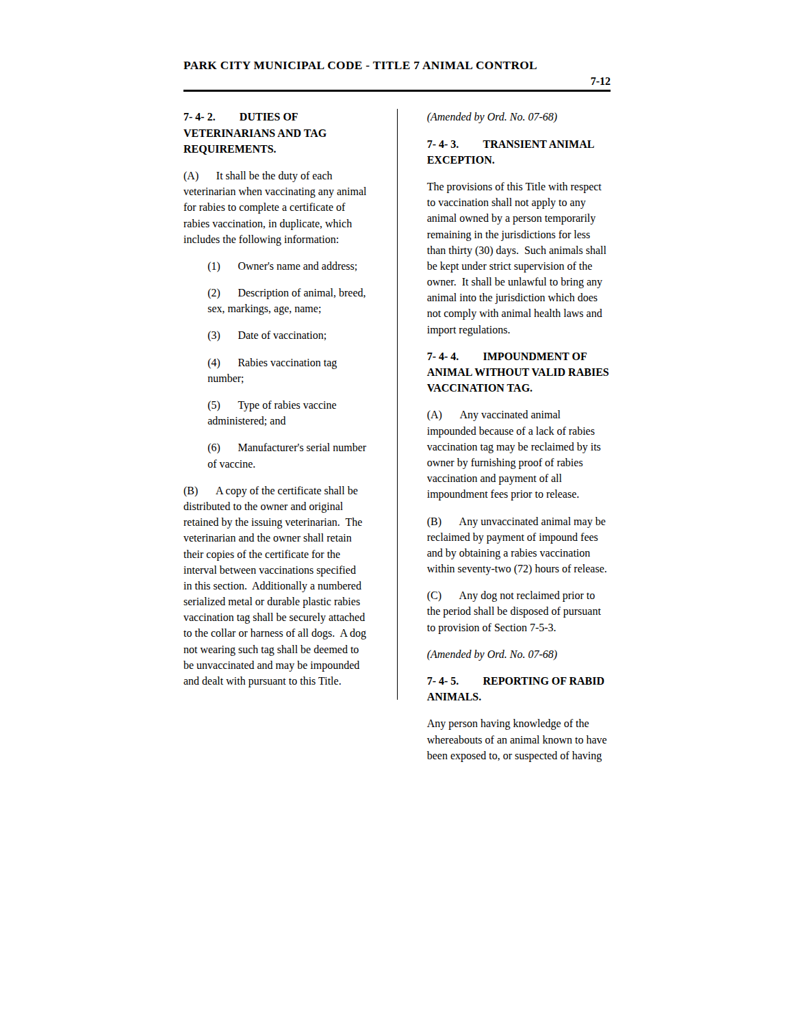PARK CITY MUNICIPAL CODE - TITLE 7 ANIMAL CONTROL
7-12
7- 4- 2. DUTIES OF VETERINARIANS AND TAG REQUIREMENTS.
(A) It shall be the duty of each veterinarian when vaccinating any animal for rabies to complete a certificate of rabies vaccination, in duplicate, which includes the following information:
(1) Owner's name and address;
(2) Description of animal, breed, sex, markings, age, name;
(3) Date of vaccination;
(4) Rabies vaccination tag number;
(5) Type of rabies vaccine administered; and
(6) Manufacturer's serial number of vaccine.
(B) A copy of the certificate shall be distributed to the owner and original retained by the issuing veterinarian. The veterinarian and the owner shall retain their copies of the certificate for the interval between vaccinations specified in this section. Additionally a numbered serialized metal or durable plastic rabies vaccination tag shall be securely attached to the collar or harness of all dogs. A dog not wearing such tag shall be deemed to be unvaccinated and may be impounded and dealt with pursuant to this Title.
(Amended by Ord. No. 07-68)
7- 4- 3. TRANSIENT ANIMAL EXCEPTION.
The provisions of this Title with respect to vaccination shall not apply to any animal owned by a person temporarily remaining in the jurisdictions for less than thirty (30) days. Such animals shall be kept under strict supervision of the owner. It shall be unlawful to bring any animal into the jurisdiction which does not comply with animal health laws and import regulations.
7- 4- 4. IMPOUNDMENT OF ANIMAL WITHOUT VALID RABIES VACCINATION TAG.
(A) Any vaccinated animal impounded because of a lack of rabies vaccination tag may be reclaimed by its owner by furnishing proof of rabies vaccination and payment of all impoundment fees prior to release.
(B) Any unvaccinated animal may be reclaimed by payment of impound fees and by obtaining a rabies vaccination within seventy-two (72) hours of release.
(C) Any dog not reclaimed prior to the period shall be disposed of pursuant to provision of Section 7-5-3.
(Amended by Ord. No. 07-68)
7- 4- 5. REPORTING OF RABID ANIMALS.
Any person having knowledge of the whereabouts of an animal known to have been exposed to, or suspected of having